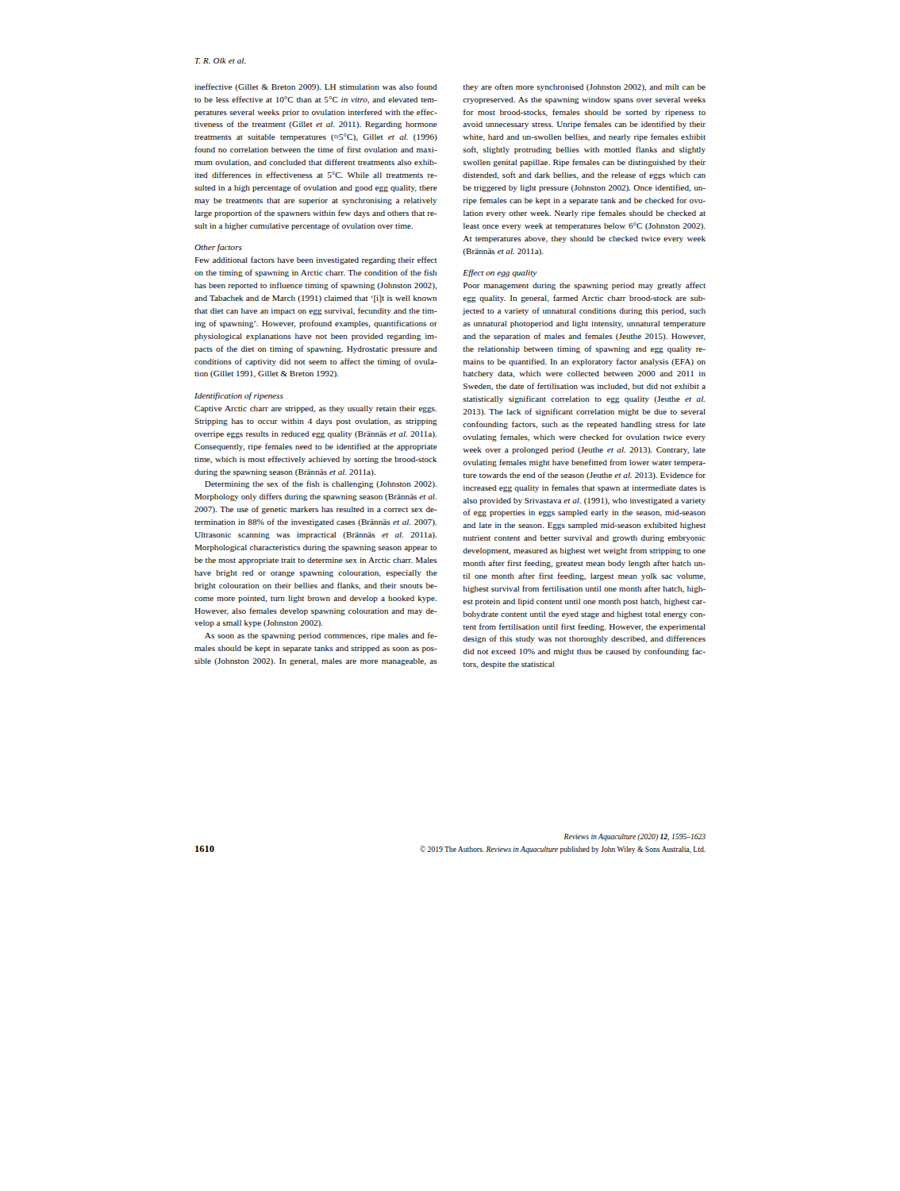T. R. Olk et al.
ineffective (Gillet & Breton 2009). LH stimulation was also found to be less effective at 10°C than at 5°C in vitro, and elevated temperatures several weeks prior to ovulation interfered with the effectiveness of the treatment (Gillet et al. 2011). Regarding hormone treatments at suitable temperatures (≈5°C), Gillet et al. (1996) found no correlation between the time of first ovulation and maximum ovulation, and concluded that different treatments also exhibited differences in effectiveness at 5°C. While all treatments resulted in a high percentage of ovulation and good egg quality, there may be treatments that are superior at synchronising a relatively large proportion of the spawners within few days and others that result in a higher cumulative percentage of ovulation over time.
Other factors
Few additional factors have been investigated regarding their effect on the timing of spawning in Arctic charr. The condition of the fish has been reported to influence timing of spawning (Johnston 2002), and Tabachek and de March (1991) claimed that ‘[i]t is well known that diet can have an impact on egg survival, fecundity and the timing of spawning’. However, profound examples, quantifications or physiological explanations have not been provided regarding impacts of the diet on timing of spawning. Hydrostatic pressure and conditions of captivity did not seem to affect the timing of ovulation (Gillet 1991, Gillet & Breton 1992).
Identification of ripeness
Captive Arctic charr are stripped, as they usually retain their eggs. Stripping has to occur within 4 days post ovulation, as stripping overripe eggs results in reduced egg quality (Brännäs et al. 2011a). Consequently, ripe females need to be identified at the appropriate time, which is most effectively achieved by sorting the brood-stock during the spawning season (Brännäs et al. 2011a).
Determining the sex of the fish is challenging (Johnston 2002). Morphology only differs during the spawning season (Brännäs et al. 2007). The use of genetic markers has resulted in a correct sex determination in 88% of the investigated cases (Brännäs et al. 2007). Ultrasonic scanning was impractical (Brännäs et al. 2011a). Morphological characteristics during the spawning season appear to be the most appropriate trait to determine sex in Arctic charr. Males have bright red or orange spawning colouration, especially the bright colouration on their bellies and flanks, and their snouts become more pointed, turn light brown and develop a hooked kype. However, also females develop spawning colouration and may develop a small kype (Johnston 2002).
As soon as the spawning period commences, ripe males and females should be kept in separate tanks and stripped as soon as possible (Johnston 2002). In general, males are more manageable, as they are often more synchronised (Johnston 2002), and milt can be cryopreserved. As the spawning window spans over several weeks for most brood-stocks, females should be sorted by ripeness to avoid unnecessary stress. Unripe females can be identified by their white, hard and un-swollen bellies, and nearly ripe females exhibit soft, slightly protruding bellies with mottled flanks and slightly swollen genital papillae. Ripe females can be distinguished by their distended, soft and dark bellies, and the release of eggs which can be triggered by light pressure (Johnston 2002). Once identified, unripe females can be kept in a separate tank and be checked for ovulation every other week. Nearly ripe females should be checked at least once every week at temperatures below 6°C (Johnston 2002). At temperatures above, they should be checked twice every week (Brännäs et al. 2011a).
Effect on egg quality
Poor management during the spawning period may greatly affect egg quality. In general, farmed Arctic charr brood-stock are subjected to a variety of unnatural conditions during this period, such as unnatural photoperiod and light intensity, unnatural temperature and the separation of males and females (Jeuthe 2015). However, the relationship between timing of spawning and egg quality remains to be quantified. In an exploratory factor analysis (EFA) on hatchery data, which were collected between 2000 and 2011 in Sweden, the date of fertilisation was included, but did not exhibit a statistically significant correlation to egg quality (Jeuthe et al. 2013). The lack of significant correlation might be due to several confounding factors, such as the repeated handling stress for late ovulating females, which were checked for ovulation twice every week over a prolonged period (Jeuthe et al. 2013). Contrary, late ovulating females might have benefitted from lower water temperature towards the end of the season (Jeuthe et al. 2013). Evidence for increased egg quality in females that spawn at intermediate dates is also provided by Srivastava et al. (1991), who investigated a variety of egg properties in eggs sampled early in the season, mid-season and late in the season. Eggs sampled mid-season exhibited highest nutrient content and better survival and growth during embryonic development, measured as highest wet weight from stripping to one month after first feeding, greatest mean body length after hatch until one month after first feeding, largest mean yolk sac volume, highest survival from fertilisation until one month after hatch, highest protein and lipid content until one month post hatch, highest carbohydrate content until the eyed stage and highest total energy content from fertilisation until first feeding. However, the experimental design of this study was not thoroughly described, and differences did not exceed 10% and might thus be caused by confounding factors, despite the statistical
Reviews in Aquaculture (2020) 12, 1595–1623
1610 © 2019 The Authors. Reviews in Aquaculture published by John Wiley & Sons Australia, Ltd.